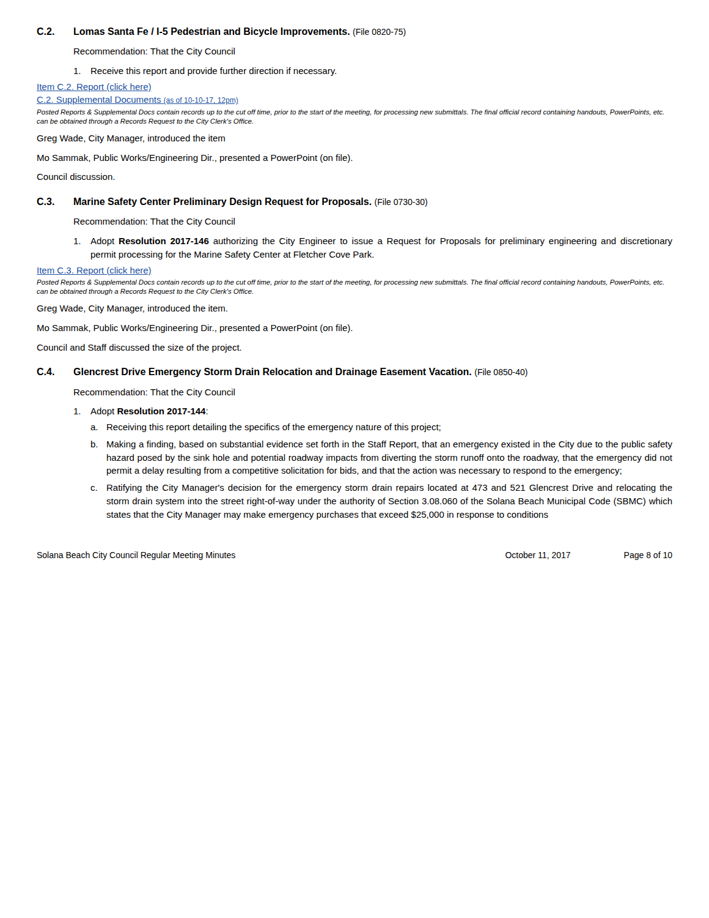C.2. Lomas Santa Fe / I-5 Pedestrian and Bicycle Improvements. (File 0820-75)
Recommendation: That the City Council
1. Receive this report and provide further direction if necessary.
Item C.2. Report (click here) C.2. Supplemental Documents (as of 10-10-17, 12pm)
Posted Reports & Supplemental Docs contain records up to the cut off time, prior to the start of the meeting, for processing new submittals. The final official record containing handouts, PowerPoints, etc. can be obtained through a Records Request to the City Clerk's Office.
Greg Wade, City Manager, introduced the item
Mo Sammak, Public Works/Engineering Dir., presented a PowerPoint (on file).
Council discussion.
C.3. Marine Safety Center Preliminary Design Request for Proposals. (File 0730-30)
Recommendation: That the City Council
1. Adopt Resolution 2017-146 authorizing the City Engineer to issue a Request for Proposals for preliminary engineering and discretionary permit processing for the Marine Safety Center at Fletcher Cove Park.
Item C.3. Report (click here)
Posted Reports & Supplemental Docs contain records up to the cut off time, prior to the start of the meeting, for processing new submittals. The final official record containing handouts, PowerPoints, etc. can be obtained through a Records Request to the City Clerk's Office.
Greg Wade, City Manager, introduced the item.
Mo Sammak, Public Works/Engineering Dir., presented a PowerPoint (on file).
Council and Staff discussed the size of the project.
C.4. Glencrest Drive Emergency Storm Drain Relocation and Drainage Easement Vacation. (File 0850-40)
Recommendation: That the City Council
1.
Adopt Resolution 2017-144:
a. Receiving this report detailing the specifics of the emergency nature of this project;
b. Making a finding, based on substantial evidence set forth in the Staff Report, that an emergency existed in the City due to the public safety hazard posed by the sink hole and potential roadway impacts from diverting the storm runoff onto the roadway, that the emergency did not permit a delay resulting from a competitive solicitation for bids, and that the action was necessary to respond to the emergency;
c. Ratifying the City Manager's decision for the emergency storm drain repairs located at 473 and 521 Glencrest Drive and relocating the storm drain system into the street right-of-way under the authority of Section 3.08.060 of the Solana Beach Municipal Code (SBMC) which states that the City Manager may make emergency purchases that exceed $25,000 in response to conditions
Solana Beach City Council Regular Meeting Minutes
October 11, 2017
Page 8 of 10